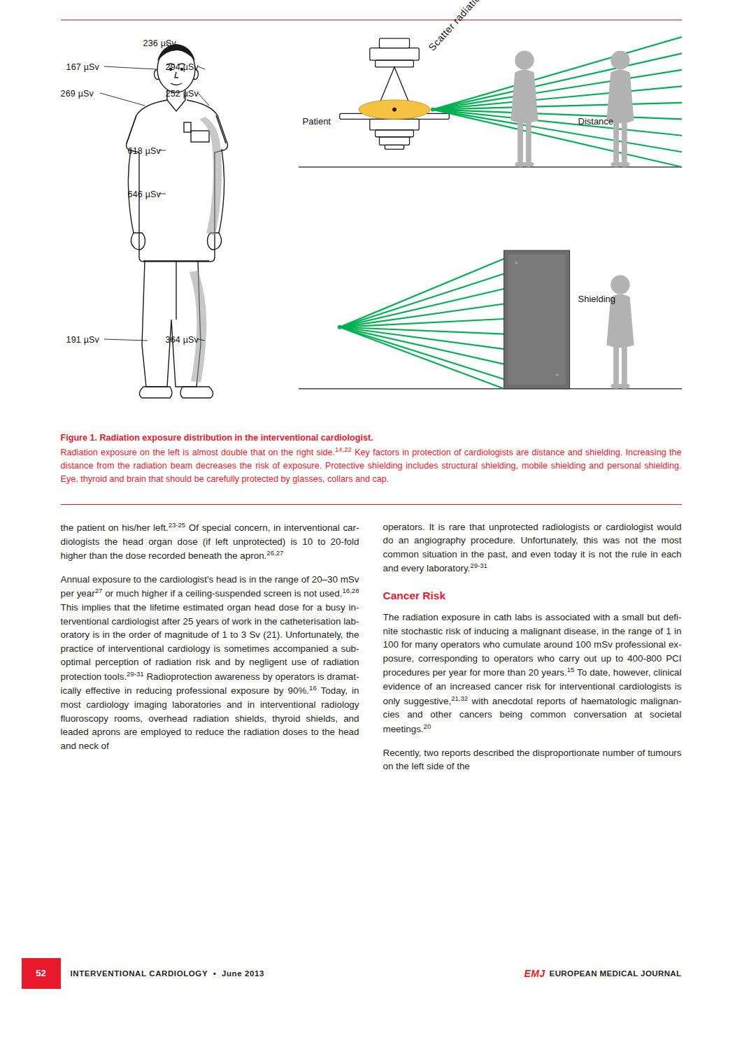236 µSv 167 µSv 294 µSv 269 µSv 252 µSv 618 µSv 646 µSv 191 µSv 364 µSv
Patient Distance Shielding Scatter radiation
Figure 1. Radiation exposure distribution in the interventional cardiologist.
Radiation exposure on the left is almost double that on the right side.14,22 Key factors in protection of cardiologists are distance and shielding. Increasing the distance from the radiation beam decreases the risk of exposure. Protective shielding includes structural shielding, mobile shielding and personal shielding. Eye, thyroid and brain that should be carefully protected by glasses, collars and cap.
the patient on his/her left.23-25 Of special concern, in interventional cardiologists the head organ dose (if left unprotected) is 10 to 20-fold higher than the dose recorded beneath the apron.26,27
Annual exposure to the cardiologist's head is in the range of 20–30 mSv per year27 or much higher if a ceiling-suspended screen is not used.16,28 This implies that the lifetime estimated organ head dose for a busy interventional cardiologist after 25 years of work in the catheterisation laboratory is in the order of magnitude of 1 to 3 Sv (21). Unfortunately, the practice of interventional cardiology is sometimes accompanied a suboptimal perception of radiation risk and by negligent use of radiation protection tools.29-31 Radioprotection awareness by operators is dramatically effective in reducing professional exposure by 90%.16 Today, in most cardiology imaging laboratories and in interventional radiology fluoroscopy rooms, overhead radiation shields, thyroid shields, and leaded aprons are employed to reduce the radiation doses to the head and neck of
operators. It is rare that unprotected radiologists or cardiologist would do an angiography procedure. Unfortunately, this was not the most common situation in the past, and even today it is not the rule in each and every laboratory.29-31
Cancer Risk
The radiation exposure in cath labs is associated with a small but definite stochastic risk of inducing a malignant disease, in the range of 1 in 100 for many operators who cumulate around 100 mSv professional exposure, corresponding to operators who carry out up to 400-800 PCI procedures per year for more than 20 years.15 To date, however, clinical evidence of an increased cancer risk for interventional cardiologists is only suggestive,21,32 with anecdotal reports of haematologic malignancies and other cancers being common conversation at societal meetings.20
Recently, two reports described the disproportionate number of tumours on the left side of the
52
INTERVENTIONAL CARDIOLOGY • June 2013
EMJEUROPEAN MEDICAL JOURNAL